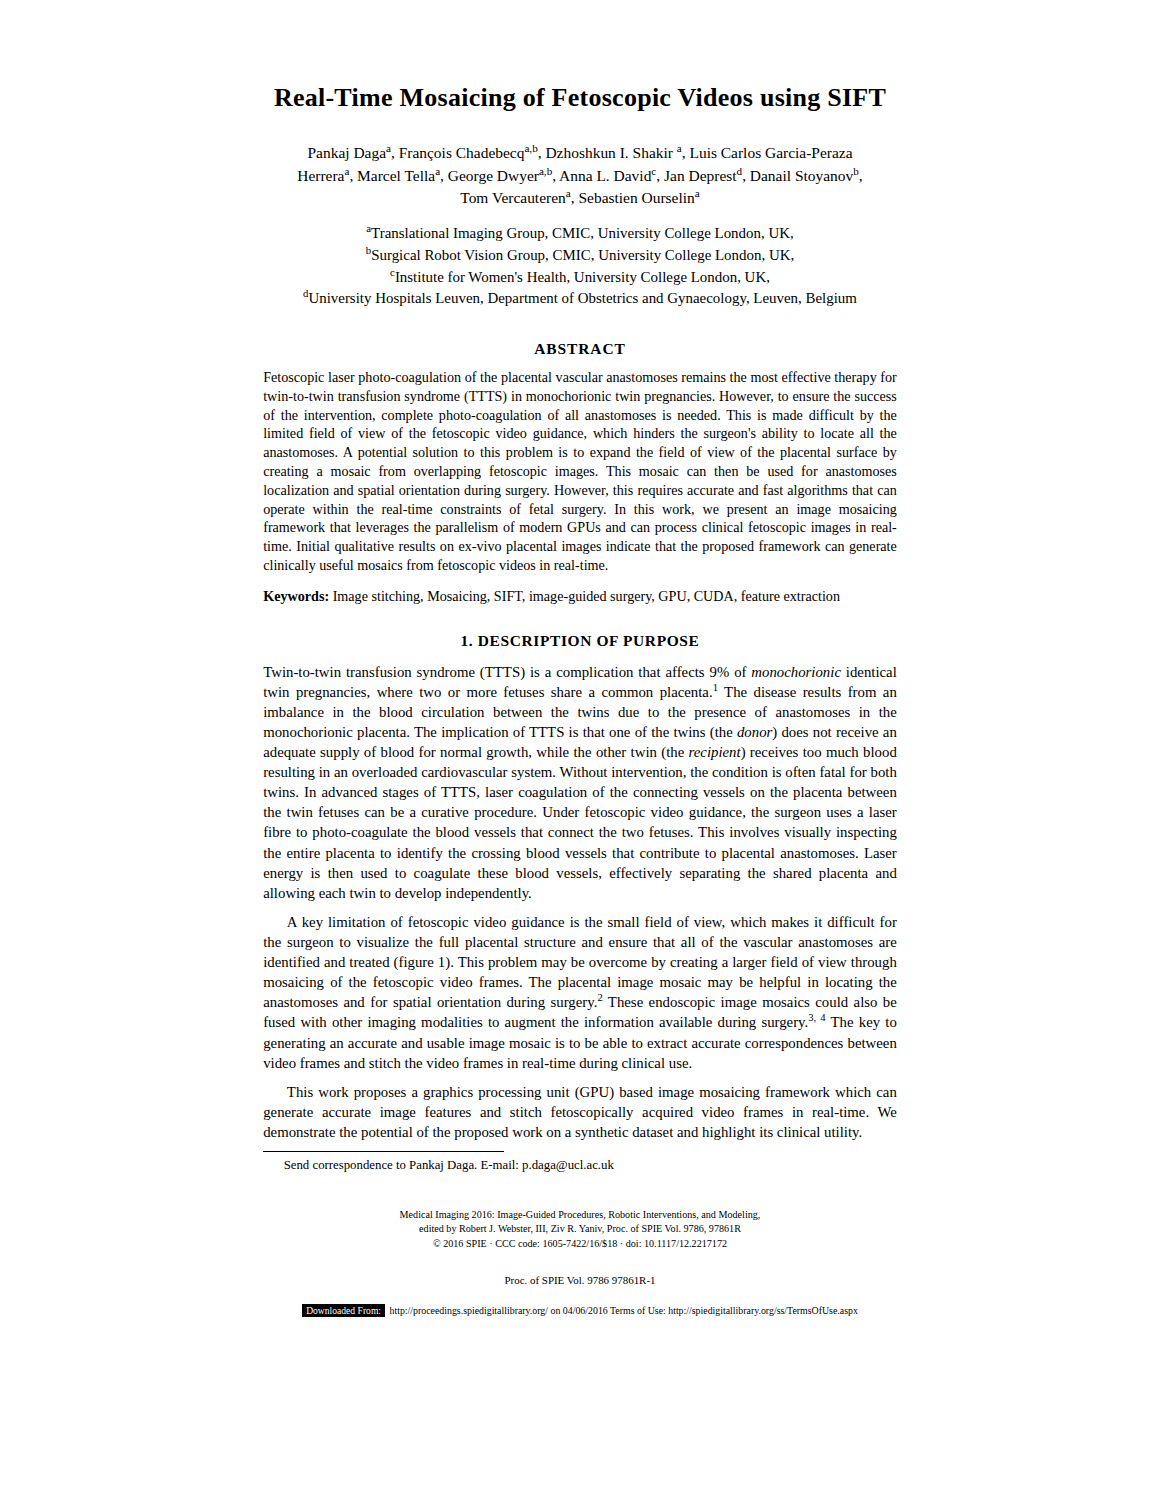Real-Time Mosaicing of Fetoscopic Videos using SIFT
Pankaj Dagaa, François Chadebecqa,b, Dzhoshkun I. Shakir a, Luis Carlos Garcia-Peraza
Herreraa, Marcel Tellaa, George Dwyera,b, Anna L. Davidc, Jan Deprestd, Danail Stoyanovb,
Tom Vercauterena, Sebastien Ourselina
aTranslational Imaging Group, CMIC, University College London, UK,
bSurgical Robot Vision Group, CMIC, University College London, UK,
cInstitute for Women's Health, University College London, UK,
dUniversity Hospitals Leuven, Department of Obstetrics and Gynaecology, Leuven, Belgium
ABSTRACT
Fetoscopic laser photo-coagulation of the placental vascular anastomoses remains the most effective therapy for twin-to-twin transfusion syndrome (TTTS) in monochorionic twin pregnancies. However, to ensure the success of the intervention, complete photo-coagulation of all anastomoses is needed. This is made difficult by the limited field of view of the fetoscopic video guidance, which hinders the surgeon's ability to locate all the anastomoses. A potential solution to this problem is to expand the field of view of the placental surface by creating a mosaic from overlapping fetoscopic images. This mosaic can then be used for anastomoses localization and spatial orientation during surgery. However, this requires accurate and fast algorithms that can operate within the real-time constraints of fetal surgery. In this work, we present an image mosaicing framework that leverages the parallelism of modern GPUs and can process clinical fetoscopic images in real-time. Initial qualitative results on ex-vivo placental images indicate that the proposed framework can generate clinically useful mosaics from fetoscopic videos in real-time.
Keywords: Image stitching, Mosaicing, SIFT, image-guided surgery, GPU, CUDA, feature extraction
1. DESCRIPTION OF PURPOSE
Twin-to-twin transfusion syndrome (TTTS) is a complication that affects 9% of monochorionic identical twin pregnancies, where two or more fetuses share a common placenta.1 The disease results from an imbalance in the blood circulation between the twins due to the presence of anastomoses in the monochorionic placenta. The implication of TTTS is that one of the twins (the donor) does not receive an adequate supply of blood for normal growth, while the other twin (the recipient) receives too much blood resulting in an overloaded cardiovascular system. Without intervention, the condition is often fatal for both twins. In advanced stages of TTTS, laser coagulation of the connecting vessels on the placenta between the twin fetuses can be a curative procedure. Under fetoscopic video guidance, the surgeon uses a laser fibre to photo-coagulate the blood vessels that connect the two fetuses. This involves visually inspecting the entire placenta to identify the crossing blood vessels that contribute to placental anastomoses. Laser energy is then used to coagulate these blood vessels, effectively separating the shared placenta and allowing each twin to develop independently.
A key limitation of fetoscopic video guidance is the small field of view, which makes it difficult for the surgeon to visualize the full placental structure and ensure that all of the vascular anastomoses are identified and treated (figure 1). This problem may be overcome by creating a larger field of view through mosaicing of the fetoscopic video frames. The placental image mosaic may be helpful in locating the anastomoses and for spatial orientation during surgery.2 These endoscopic image mosaics could also be fused with other imaging modalities to augment the information available during surgery.3, 4 The key to generating an accurate and usable image mosaic is to be able to extract accurate correspondences between video frames and stitch the video frames in real-time during clinical use.
This work proposes a graphics processing unit (GPU) based image mosaicing framework which can generate accurate image features and stitch fetoscopically acquired video frames in real-time. We demonstrate the potential of the proposed work on a synthetic dataset and highlight its clinical utility.
Send correspondence to Pankaj Daga. E-mail: p.daga@ucl.ac.uk
Medical Imaging 2016: Image-Guided Procedures, Robotic Interventions, and Modeling,
edited by Robert J. Webster, III, Ziv R. Yaniv, Proc. of SPIE Vol. 9786, 97861R
© 2016 SPIE · CCC code: 1605-7422/16/$18 · doi: 10.1117/12.2217172
Proc. of SPIE Vol. 9786 97861R-1
Downloaded From: http://proceedings.spiedigitallibrary.org/ on 04/06/2016 Terms of Use: http://spiedigitallibrary.org/ss/TermsOfUse.aspx